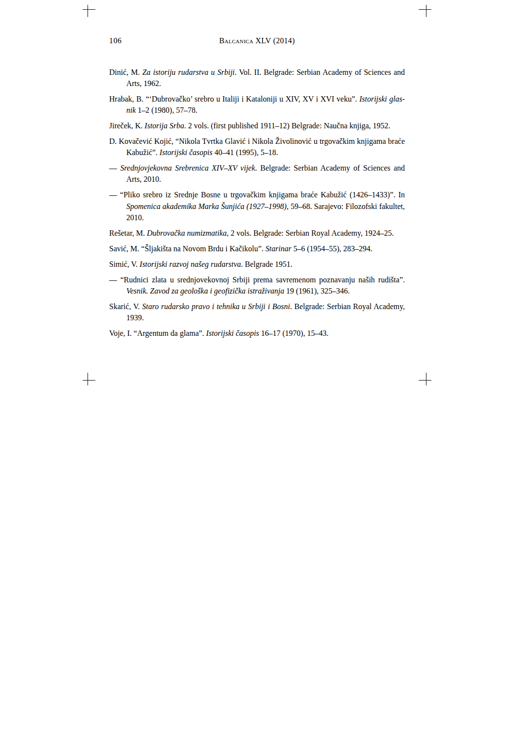106 Balcanica XLV (2014)
Dinić, M. Za istoriju rudarstva u Srbiji. Vol. II. Belgrade: Serbian Academy of Sciences and Arts, 1962.
Hrabak, B. “‘Dubrovačko’ srebro u Italiji i Kataloniji u XIV, XV i XVI veku”. Istorijski glasnik 1–2 (1980), 57–78.
Jireček, K. Istorija Srba. 2 vols. (first published 1911–12) Belgrade: Naučna knjiga, 1952.
D. Kovačević Kojić, “Nikola Tvrtka Glavić i Nikola Živolinović u trgovačkim knjigama braće Kabužić”. Istorijski časopis 40–41 (1995), 5–18.
— Srednjovjekovna Srebrenica XIV–XV vijek. Belgrade: Serbian Academy of Sciences and Arts, 2010.
— “Pliko srebro iz Srednje Bosne u trgovačkim knjigama braće Kabužić (1426–1433)”. In Spomenica akademika Marka Šunjića (1927–1998), 59–68. Sarajevo: Filozofski fakultet, 2010.
Rešetar, M. Dubrovačka numizmatika, 2 vols. Belgrade: Serbian Royal Academy, 1924–25.
Savić, M. “Šljakišta na Novom Brdu i Kačikolu”. Starinar 5–6 (1954–55), 283–294.
Simić, V. Istorijski razvoj našeg rudarstva. Belgrade 1951.
— “Rudnici zlata u srednjovekovnoj Srbiji prema savremenom poznavanju naših rudišta”. Vesnik. Zavod za geološka i geofizička istraživanja 19 (1961), 325–346.
Skarić, V. Staro rudarsko pravo i tehnika u Srbiji i Bosni. Belgrade: Serbian Royal Academy, 1939.
Voje, I. “Argentum da glama”. Istorijski časopis 16–17 (1970), 15–43.